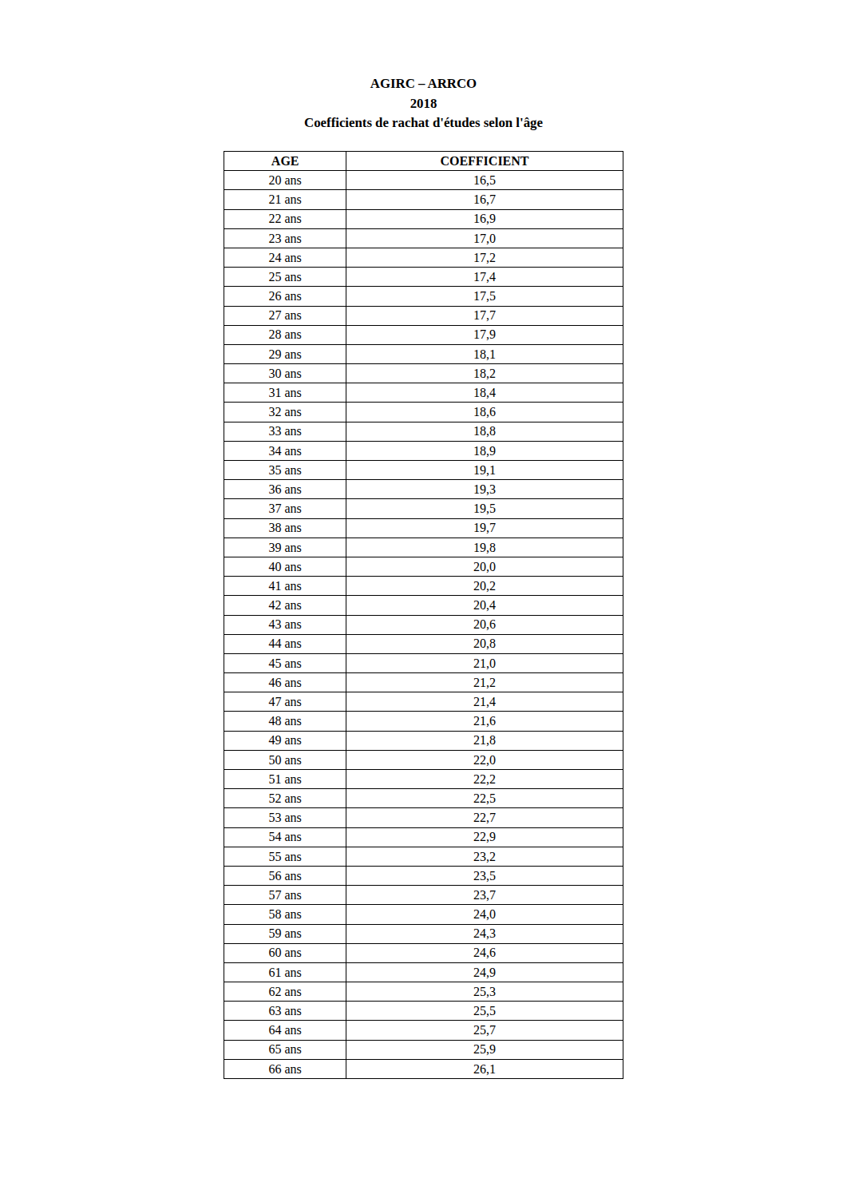AGIRC – ARRCO
2018
Coefficients de rachat d'études selon l'âge
Coefficients de rachat d'études selon l'âge, AGIRC-ARRCO 2018
| AGE | COEFFICIENT |
| --- | --- |
| 20 ans | 16,5 |
| 21 ans | 16,7 |
| 22 ans | 16,9 |
| 23 ans | 17,0 |
| 24 ans | 17,2 |
| 25 ans | 17,4 |
| 26 ans | 17,5 |
| 27 ans | 17,7 |
| 28 ans | 17,9 |
| 29 ans | 18,1 |
| 30 ans | 18,2 |
| 31 ans | 18,4 |
| 32 ans | 18,6 |
| 33 ans | 18,8 |
| 34 ans | 18,9 |
| 35 ans | 19,1 |
| 36 ans | 19,3 |
| 37 ans | 19,5 |
| 38 ans | 19,7 |
| 39 ans | 19,8 |
| 40 ans | 20,0 |
| 41 ans | 20,2 |
| 42 ans | 20,4 |
| 43 ans | 20,6 |
| 44 ans | 20,8 |
| 45 ans | 21,0 |
| 46 ans | 21,2 |
| 47 ans | 21,4 |
| 48 ans | 21,6 |
| 49 ans | 21,8 |
| 50 ans | 22,0 |
| 51 ans | 22,2 |
| 52 ans | 22,5 |
| 53 ans | 22,7 |
| 54 ans | 22,9 |
| 55 ans | 23,2 |
| 56 ans | 23,5 |
| 57 ans | 23,7 |
| 58 ans | 24,0 |
| 59 ans | 24,3 |
| 60 ans | 24,6 |
| 61 ans | 24,9 |
| 62 ans | 25,3 |
| 63 ans | 25,5 |
| 64 ans | 25,7 |
| 65 ans | 25,9 |
| 66 ans | 26,1 |